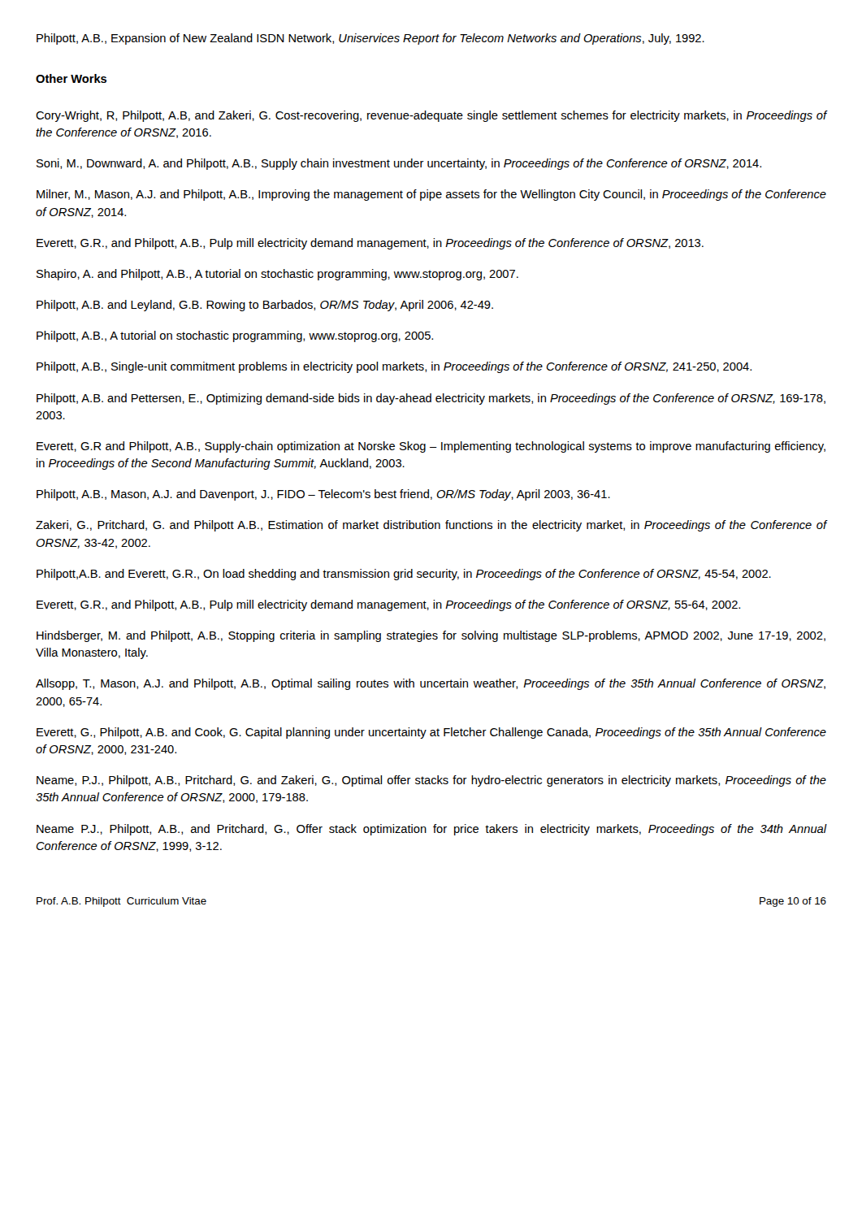Philpott, A.B., Expansion of New Zealand ISDN Network, Uniservices Report for Telecom Networks and Operations, July, 1992.
Other Works
Cory-Wright, R, Philpott, A.B, and Zakeri, G. Cost-recovering, revenue-adequate single settlement schemes for electricity markets, in Proceedings of the Conference of ORSNZ, 2016.
Soni, M., Downward, A. and Philpott, A.B., Supply chain investment under uncertainty, in Proceedings of the Conference of ORSNZ, 2014.
Milner, M., Mason, A.J. and Philpott, A.B., Improving the management of pipe assets for the Wellington City Council, in Proceedings of the Conference of ORSNZ, 2014.
Everett, G.R., and Philpott, A.B., Pulp mill electricity demand management, in Proceedings of the Conference of ORSNZ, 2013.
Shapiro, A. and Philpott, A.B., A tutorial on stochastic programming, www.stoprog.org, 2007.
Philpott, A.B. and Leyland, G.B. Rowing to Barbados, OR/MS Today, April 2006, 42-49.
Philpott, A.B., A tutorial on stochastic programming, www.stoprog.org, 2005.
Philpott, A.B., Single-unit commitment problems in electricity pool markets, in Proceedings of the Conference of ORSNZ, 241-250, 2004.
Philpott, A.B. and Pettersen, E., Optimizing demand-side bids in day-ahead electricity markets, in Proceedings of the Conference of ORSNZ, 169-178, 2003.
Everett, G.R and Philpott, A.B., Supply-chain optimization at Norske Skog – Implementing technological systems to improve manufacturing efficiency, in Proceedings of the Second Manufacturing Summit, Auckland, 2003.
Philpott, A.B., Mason, A.J. and Davenport, J., FIDO – Telecom's best friend, OR/MS Today, April 2003, 36-41.
Zakeri, G., Pritchard, G. and Philpott A.B., Estimation of market distribution functions in the electricity market, in Proceedings of the Conference of ORSNZ, 33-42, 2002.
Philpott,A.B. and Everett, G.R., On load shedding and transmission grid security, in Proceedings of the Conference of ORSNZ, 45-54, 2002.
Everett, G.R., and Philpott, A.B., Pulp mill electricity demand management, in Proceedings of the Conference of ORSNZ, 55-64, 2002.
Hindsberger, M. and Philpott, A.B., Stopping criteria in sampling strategies for solving multistage SLP-problems, APMOD 2002, June 17-19, 2002, Villa Monastero, Italy.
Allsopp, T., Mason, A.J. and Philpott, A.B., Optimal sailing routes with uncertain weather, Proceedings of the 35th Annual Conference of ORSNZ, 2000, 65-74.
Everett, G., Philpott, A.B. and Cook, G. Capital planning under uncertainty at Fletcher Challenge Canada, Proceedings of the 35th Annual Conference of ORSNZ, 2000, 231-240.
Neame, P.J., Philpott, A.B., Pritchard, G. and Zakeri, G., Optimal offer stacks for hydro-electric generators in electricity markets, Proceedings of the 35th Annual Conference of ORSNZ, 2000, 179-188.
Neame P.J., Philpott, A.B., and Pritchard, G., Offer stack optimization for price takers in electricity markets, Proceedings of the 34th Annual Conference of ORSNZ, 1999, 3-12.
Prof. A.B. Philpott Curriculum Vitae Page 10 of 16